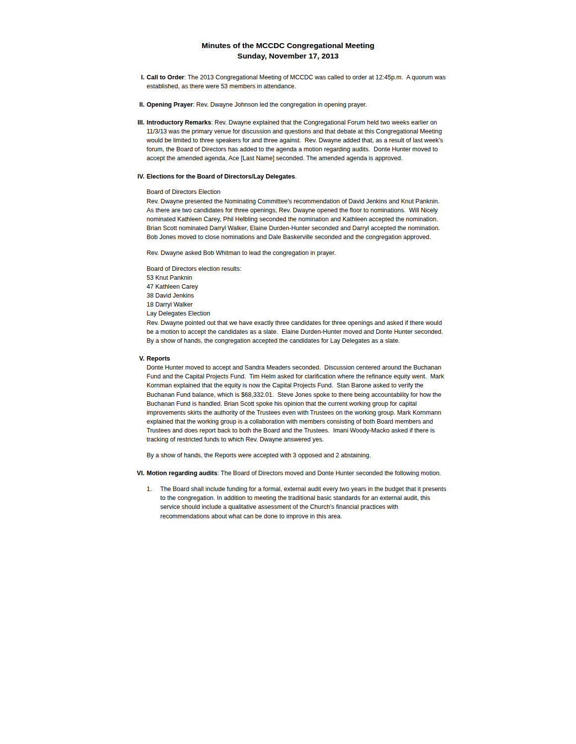Minutes of the MCCDC Congregational MeetingSunday, November 17, 2013
I.
Call to Order: The 2013 Congregational Meeting of MCCDC was called to order at 12:45p.m. A quorum was established, as there were 53 members in attendance.
II.
Opening Prayer: Rev. Dwayne Johnson led the congregation in opening prayer.
III.
Introductory Remarks: Rev. Dwayne explained that the Congregational Forum held two weeks earlier on 11/3/13 was the primary venue for discussion and questions and that debate at this Congregational Meeting would be limited to three speakers for and three against. Rev. Dwayne added that, as a result of last week's forum, the Board of Directors has added to the agenda a motion regarding audits. Donte Hunter moved to accept the amended agenda, Ace [Last Name] seconded. The amended agenda is approved.
IV.
Elections for the Board of Directors/Lay Delegates.
Board of Directors Election
Rev. Dwayne presented the Nominating Committee's recommendation of David Jenkins and Knut Panknin. As there are two candidates for three openings, Rev. Dwayne opened the floor to nominations. Will Nicely nominated Kathleen Carey, Phil Helbling seconded the nomination and Kathleen accepted the nomination. Brian Scott nominated Darryl Walker, Elaine Durden-Hunter seconded and Darryl accepted the nomination. Bob Jones moved to close nominations and Dale Baskerville seconded and the congregation approved.
Rev. Dwayne asked Bob Whitman to lead the congregation in prayer.
Board of Directors election results:
53 Knut Panknin
47 Kathleen Carey
38 David Jenkins
18 Darryl Walker
Lay Delegates Election
Rev. Dwayne pointed out that we have exactly three candidates for three openings and asked if there would be a motion to accept the candidates as a slate. Elaine Durden-Hunter moved and Donte Hunter seconded. By a show of hands, the congregation accepted the candidates for Lay Delegates as a slate.
V.
Reports
Donte Hunter moved to accept and Sandra Meaders seconded. Discussion centered around the Buchanan Fund and the Capital Projects Fund. Tim Helm asked for clarification where the refinance equity went. Mark Kornman explained that the equity is now the Capital Projects Fund. Stan Barone asked to verify the Buchanan Fund balance, which is $68,332.01. Steve Jones spoke to there being accountability for how the Buchanan Fund is handled. Brian Scott spoke his opinion that the current working group for capital improvements skirts the authority of the Trustees even with Trustees on the working group. Mark Kornmann explained that the working group is a collaboration with members consisting of both Board members and Trustees and does report back to both the Board and the Trustees. Imani Woody-Macko asked if there is tracking of restricted funds to which Rev. Dwayne answered yes.
By a show of hands, the Reports were accepted with 3 opposed and 2 abstaining.
VI.
Motion regarding audits: The Board of Directors moved and Donte Hunter seconded the following motion.
1. The Board shall include funding for a formal, external audit every two years in the budget that it presents to the congregation. In addition to meeting the traditional basic standards for an external audit, this service should include a qualitative assessment of the Church's financial practices with recommendations about what can be done to improve in this area.